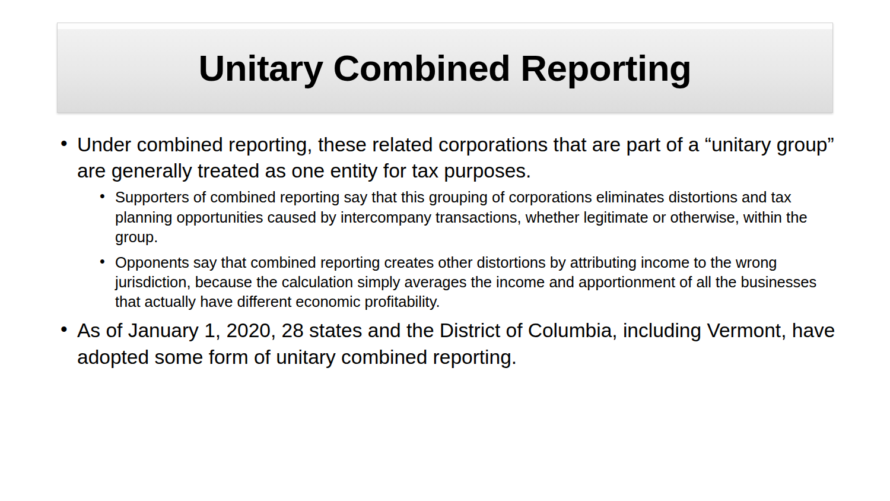Unitary Combined Reporting
Under combined reporting, these related corporations that are part of a “unitary group” are generally treated as one entity for tax purposes.
Supporters of combined reporting say that this grouping of corporations eliminates distortions and tax planning opportunities caused by intercompany transactions, whether legitimate or otherwise, within the group.
Opponents say that combined reporting creates other distortions by attributing income to the wrong jurisdiction, because the calculation simply averages the income and apportionment of all the businesses that actually have different economic profitability.
As of January 1, 2020, 28 states and the District of Columbia, including Vermont, have adopted some form of unitary combined reporting.